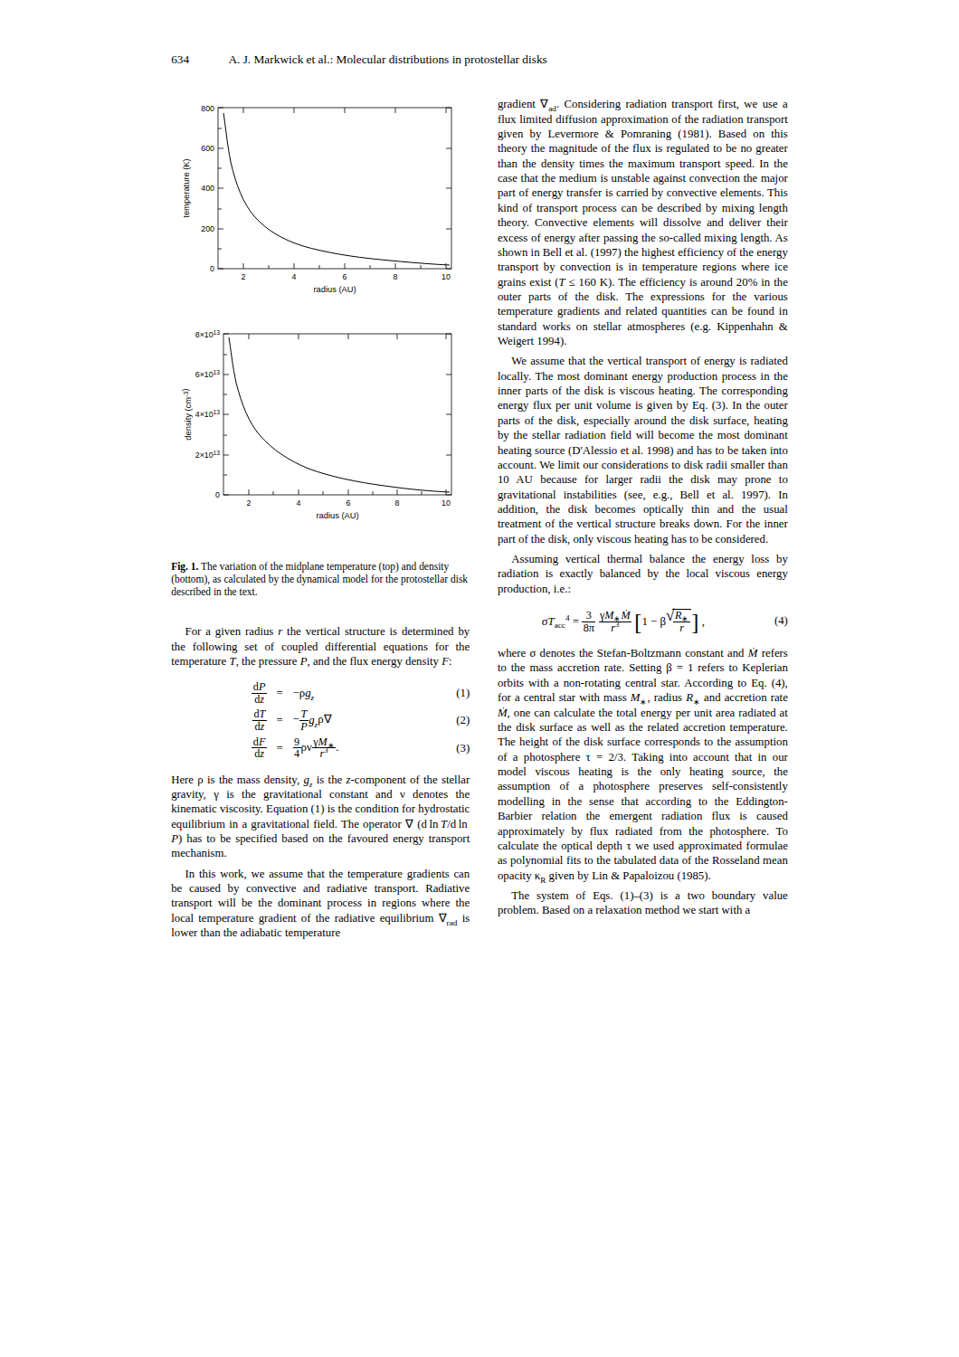634 A. J. Markwick et al.: Molecular distributions in protostellar disks
0 200 400 600 800 2 4 6 8 10 radius (AU) temperature (K) 0 2×1013 4×1013 6×1013 8×1013 2 4 6 8 10 radius (AU) density (cm-3)
Fig. 1. The variation of the midplane temperature (top) and density (bottom), as calculated by the dynamical model for the protostellar disk described in the text.
For a given radius r the vertical structure is determined by the following set of coupled differential equations for the temperature T, the pressure P, and the flux energy density F:
| d P d z | = | −ρ g z | (1) |
| d T d z | = | − T P g z ρ∇ | (2) |
| d F d z | = | 9 4 ρν γ M ∗ r 3 . | (3) |
Here ρ is the mass density, gz is the z-component of the stellar gravity, γ is the gravitational constant and ν denotes the kinematic viscosity. Equation (1) is the condition for hydrostatic equilibrium in a gravitational field. The operator ∇ (d ln T/d ln P) has to be specified based on the favoured energy transport mechanism.
In this work, we assume that the temperature gradients can be caused by convective and radiative transport. Radiative transport will be the dominant process in regions where the local temperature gradient of the radiative equilibrium ∇rad is lower than the adiabatic temperature
gradient ∇ad. Considering radiation transport first, we use a flux limited diffusion approximation of the radiation transport given by Levermore & Pomraning (1981). Based on this theory the magnitude of the flux is regulated to be no greater than the density times the maximum transport speed. In the case that the medium is unstable against convection the major part of energy transfer is carried by convective elements. This kind of transport process can be described by mixing length theory. Convective elements will dissolve and deliver their excess of energy after passing the so-called mixing length. As shown in Bell et al. (1997) the highest efficiency of the energy transport by convection is in temperature regions where ice grains exist (T ≤ 160 K). The efficiency is around 20% in the outer parts of the disk. The expressions for the various temperature gradients and related quantities can be found in standard works on stellar atmospheres (e.g. Kippenhahn & Weigert 1994).
We assume that the vertical transport of energy is radiated locally. The most dominant energy production process in the inner parts of the disk is viscous heating. The corresponding energy flux per unit volume is given by Eq. (3). In the outer parts of the disk, especially around the disk surface, heating by the stellar radiation field will become the most dominant heating source (D'Alessio et al. 1998) and has to be taken into account. We limit our considerations to disk radii smaller than 10 AU because for larger radii the disk may prone to gravitational instabilities (see, e.g., Bell et al. 1997). In addition, the disk becomes optically thin and the usual treatment of the vertical structure breaks down. For the inner part of the disk, only viscous heating has to be considered.
Assuming vertical thermal balance the energy loss by radiation is exactly balanced by the local viscous energy production, i.e.:
σTacc4 = 38π γM∗Ṁr3 [1 − βR∗r] ,
(4)
where σ denotes the Stefan-Boltzmann constant and Ṁ refers to the mass accretion rate. Setting β = 1 refers to Keplerian orbits with a non-rotating central star. According to Eq. (4), for a central star with mass M∗, radius R∗ and accretion rate Ṁ, one can calculate the total energy per unit area radiated at the disk surface as well as the related accretion temperature. The height of the disk surface corresponds to the assumption of a photosphere τ = 2/3. Taking into account that in our model viscous heating is the only heating source, the assumption of a photosphere preserves self-consistently modelling in the sense that according to the Eddington-Barbier relation the emergent radiation flux is caused approximately by flux radiated from the photosphere. To calculate the optical depth τ we used approximated formulae as polynomial fits to the tabulated data of the Rosseland mean opacity κR given by Lin & Papaloizou (1985).
The system of Eqs. (1)–(3) is a two boundary value problem. Based on a relaxation method we start with a